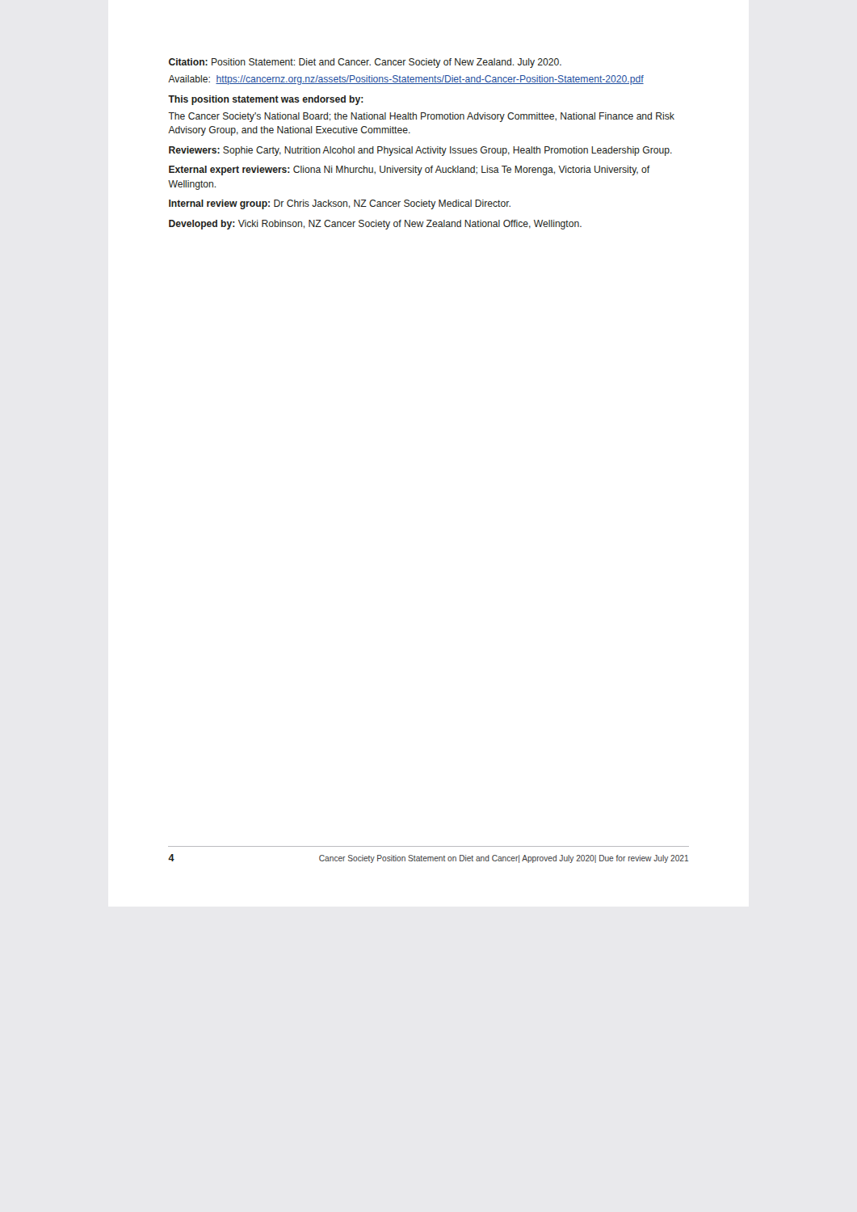Citation: Position Statement: Diet and Cancer. Cancer Society of New Zealand. July 2020.
Available: https://cancernz.org.nz/assets/Positions-Statements/Diet-and-Cancer-Position-Statement-2020.pdf
This position statement was endorsed by:
The Cancer Society's National Board; the National Health Promotion Advisory Committee, National Finance and Risk Advisory Group, and the National Executive Committee.
Reviewers: Sophie Carty, Nutrition Alcohol and Physical Activity Issues Group, Health Promotion Leadership Group.
External expert reviewers: Cliona Ni Mhurchu, University of Auckland; Lisa Te Morenga, Victoria University, of Wellington.
Internal review group: Dr Chris Jackson, NZ Cancer Society Medical Director.
Developed by: Vicki Robinson, NZ Cancer Society of New Zealand National Office, Wellington.
4 Cancer Society Position Statement on Diet and Cancer| Approved July 2020| Due for review July 2021